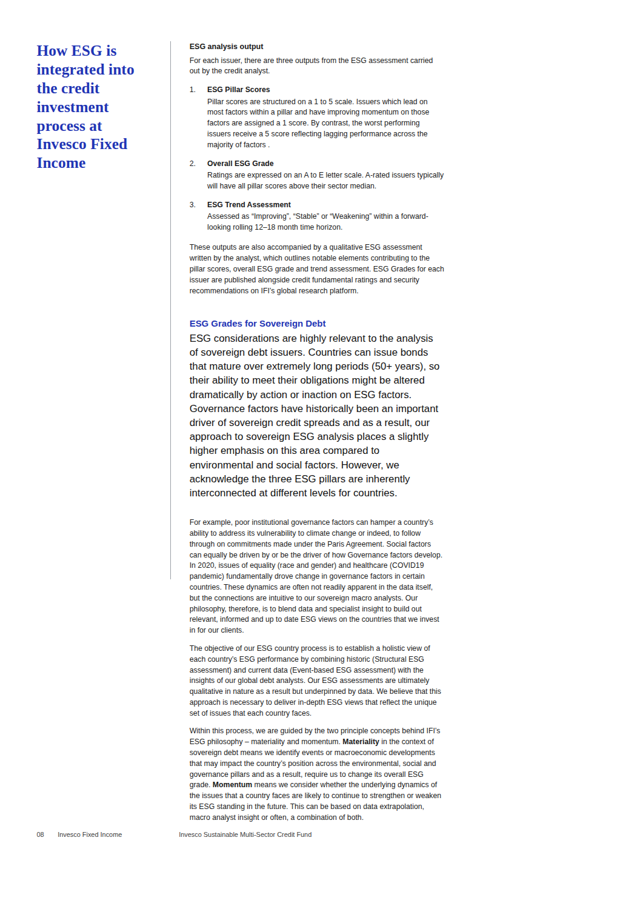How ESG is integrated into the credit investment process at Invesco Fixed Income
ESG analysis output
For each issuer, there are three outputs from the ESG assessment carried out by the credit analyst.
ESG Pillar Scores Pillar scores are structured on a 1 to 5 scale. Issuers which lead on most factors within a pillar and have improving momentum on those factors are assigned a 1 score. By contrast, the worst performing issuers receive a 5 score reflecting lagging performance across the majority of factors .
Overall ESG Grade Ratings are expressed on an A to E letter scale. A-rated issuers typically will have all pillar scores above their sector median.
ESG Trend Assessment Assessed as “Improving”, “Stable” or “Weakening” within a forward-looking rolling 12–18 month time horizon.
These outputs are also accompanied by a qualitative ESG assessment written by the analyst, which outlines notable elements contributing to the pillar scores, overall ESG grade and trend assessment. ESG Grades for each issuer are published alongside credit fundamental ratings and security recommendations on IFI’s global research platform.
ESG Grades for Sovereign Debt
ESG considerations are highly relevant to the analysis of sovereign debt issuers. Countries can issue bonds that mature over extremely long periods (50+ years), so their ability to meet their obligations might be altered dramatically by action or inaction on ESG factors. Governance factors have historically been an important driver of sovereign credit spreads and as a result, our approach to sovereign ESG analysis places a slightly higher emphasis on this area compared to environmental and social factors. However, we acknowledge the three ESG pillars are inherently interconnected at different levels for countries.
For example, poor institutional governance factors can hamper a country’s ability to address its vulnerability to climate change or indeed, to follow through on commitments made under the Paris Agreement. Social factors can equally be driven by or be the driver of how Governance factors develop. In 2020, issues of equality (race and gender) and healthcare (COVID19 pandemic) fundamentally drove change in governance factors in certain countries. These dynamics are often not readily apparent in the data itself, but the connections are intuitive to our sovereign macro analysts. Our philosophy, therefore, is to blend data and specialist insight to build out relevant, informed and up to date ESG views on the countries that we invest in for our clients.
The objective of our ESG country process is to establish a holistic view of each country’s ESG performance by combining historic (Structural ESG assessment) and current data (Event-based ESG assessment) with the insights of our global debt analysts. Our ESG assessments are ultimately qualitative in nature as a result but underpinned by data. We believe that this approach is necessary to deliver in-depth ESG views that reflect the unique set of issues that each country faces.
Within this process, we are guided by the two principle concepts behind IFI’s ESG philosophy – materiality and momentum. Materiality in the context of sovereign debt means we identify events or macroeconomic developments that may impact the country’s position across the environmental, social and governance pillars and as a result, require us to change its overall ESG grade. Momentum means we consider whether the underlying dynamics of the issues that a country faces are likely to continue to strengthen or weaken its ESG standing in the future. This can be based on data extrapolation, macro analyst insight or often, a combination of both.
08 Invesco Fixed Income Invesco Sustainable Multi-Sector Credit Fund